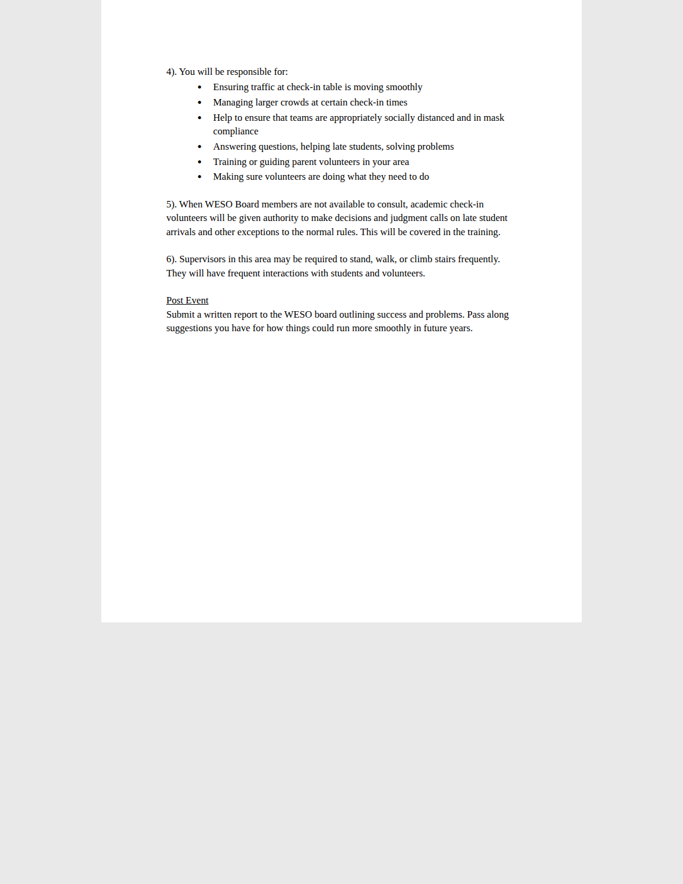4). You will be responsible for:
Ensuring traffic at check-in table is moving smoothly
Managing larger crowds at certain check-in times
Help to ensure that teams are appropriately socially distanced and in mask compliance
Answering questions, helping late students, solving problems
Training or guiding parent volunteers in your area
Making sure volunteers are doing what they need to do
5). When WESO Board members are not available to consult, academic check-in volunteers will be given authority to make decisions and judgment calls on late student arrivals and other exceptions to the normal rules. This will be covered in the training.
6). Supervisors in this area may be required to stand, walk, or climb stairs frequently. They will have frequent interactions with students and volunteers.
Post Event
Submit a written report to the WESO board outlining success and problems. Pass along suggestions you have for how things could run more smoothly in future years.